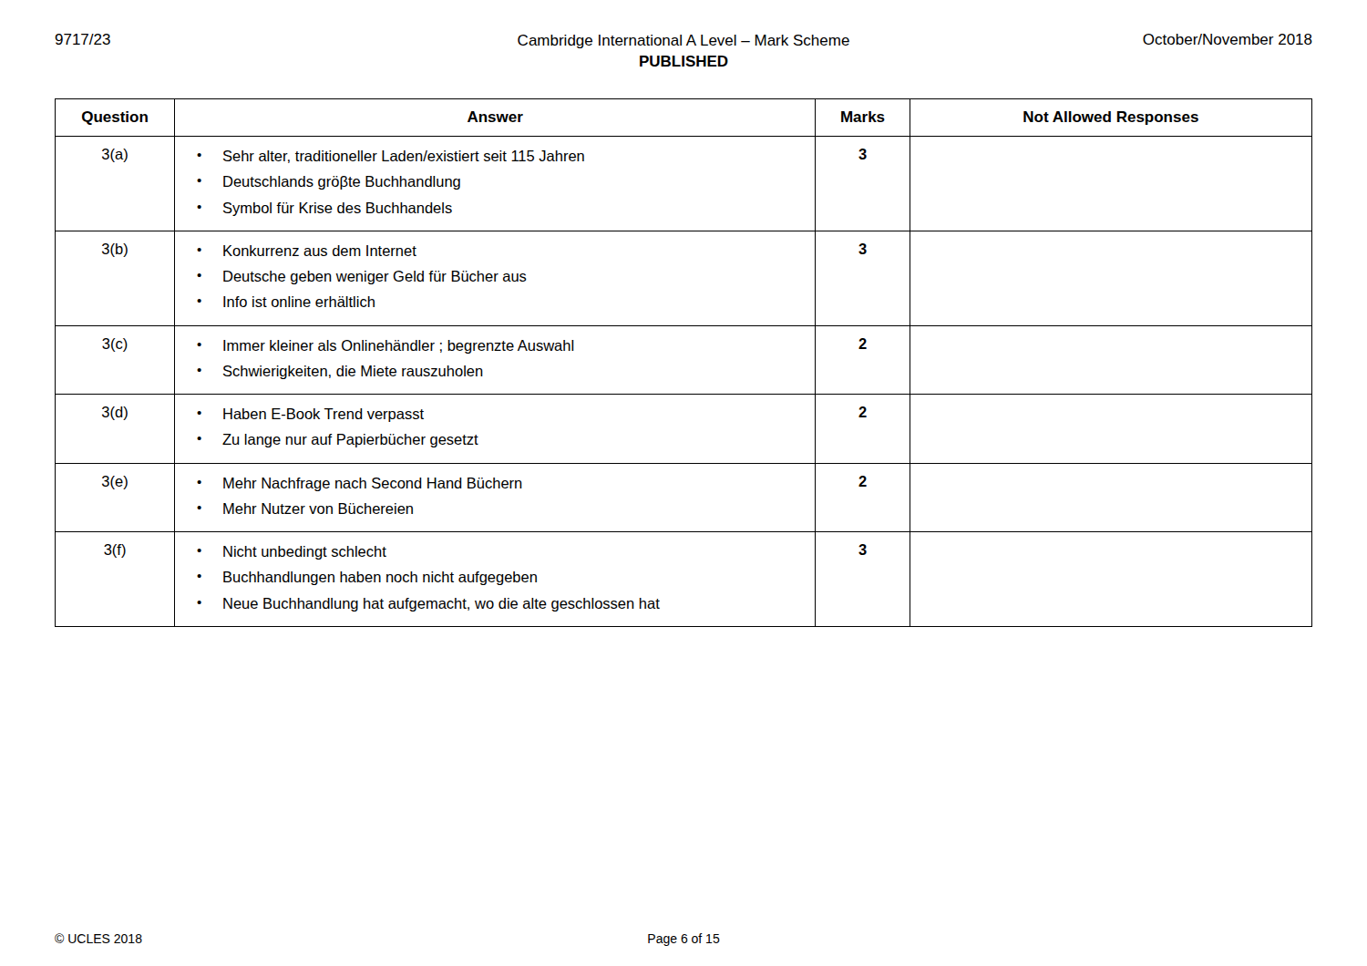9717/23
October/November 2018
Cambridge International A Level – Mark Scheme
PUBLISHED
| Question | Answer | Marks | Not Allowed Responses |
| --- | --- | --- | --- |
| 3(a) | Sehr alter, traditioneller Laden/existiert seit 115 Jahren Deutschlands gröβte Buchhandlung Symbol für Krise des Buchhandels | 3 | |
| 3(b) | Konkurrenz aus dem Internet Deutsche geben weniger Geld für Bücher aus Info ist online erhältlich | 3 | |
| 3(c) | Immer kleiner als Onlinehändler ; begrenzte Auswahl Schwierigkeiten, die Miete rauszuholen | 2 | |
| 3(d) | Haben E-Book Trend verpasst Zu lange nur auf Papierbücher gesetzt | 2 | |
| 3(e) | Mehr Nachfrage nach Second Hand Büchern Mehr Nutzer von Büchereien | 2 | |
| 3(f) | Nicht unbedingt schlecht Buchhandlungen haben noch nicht aufgegeben Neue Buchhandlung hat aufgemacht, wo die alte geschlossen hat | 3 | |
© UCLES 2018
Page 6 of 15